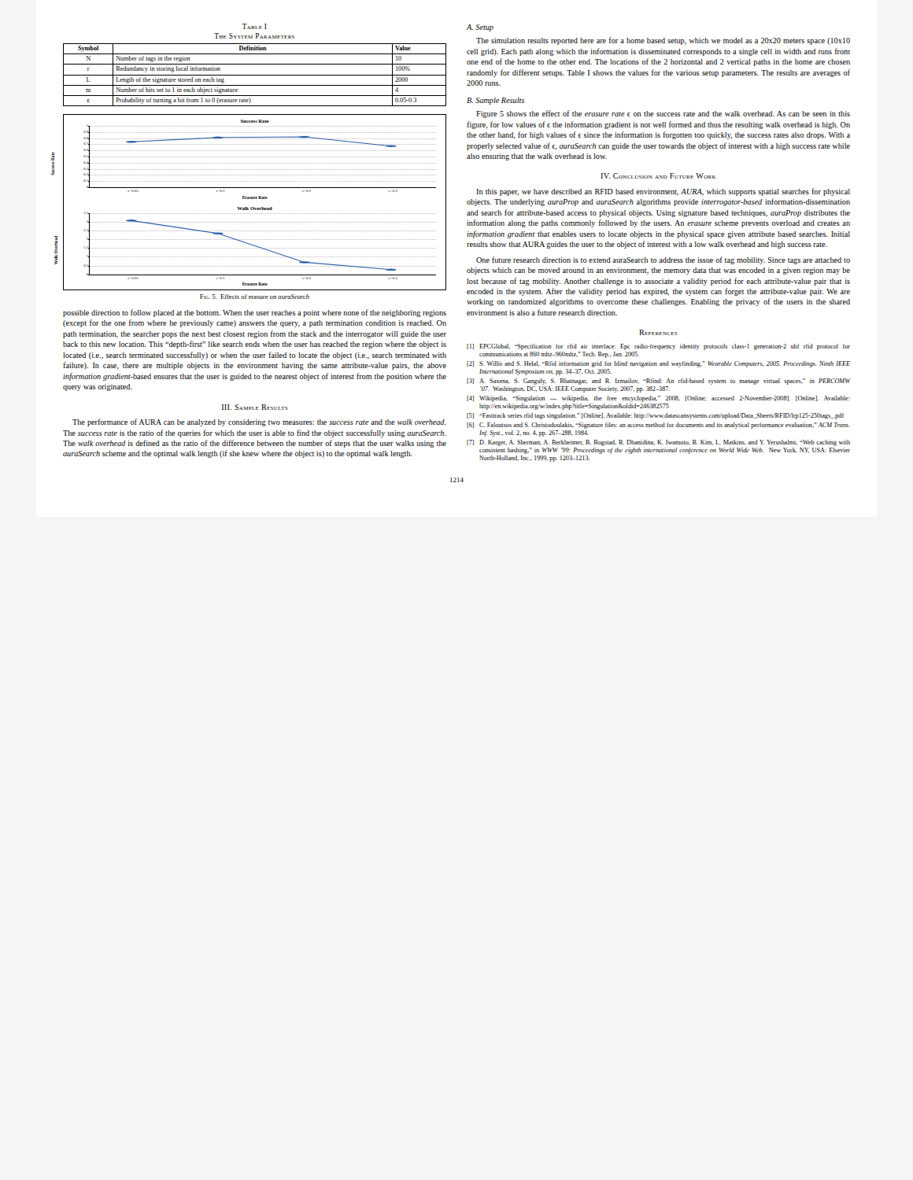Table IThe System Parameters
| Symbol | Definition | Value |
| --- | --- | --- |
| N | Number of tags in the region | 10 |
| r | Redundancy in storing local information | 100% |
| L | Length of the signature stored on each tag | 2000 |
| m | Number of bits set to 1 in each object signature | 4 |
| ϵ | Probability of turning a bit from 1 to 0 (erasure rate) | 0.05-0.3 |
Success Rate
Success Rate
1
0.9
0.8
0.7
0.6
0.5
0.4
0.3
0.2
0.1
0
ϵ=0.05 ϵ=0.1 ϵ=0.2 ϵ=0.3
Erasure Rate
Walk Overhead
Walk Overhead
3.5
3
2.5
2
1.5
1
0.5
0
ϵ=0.05 ϵ=0.1 ϵ=0.2 ϵ=0.3
Erasure Rate
Fig. 5. Effects of erasure on auraSearch
possible direction to follow placed at the bottom. When the user reaches a point where none of the neighboring regions (except for the one from where he previously came) answers the query, a path termination condition is reached. On path termination, the searcher pops the next best closest region from the stack and the interrogator will guide the user back to this new location. This “depth-first” like search ends when the user has reached the region where the object is located (i.e., search terminated successfully) or when the user failed to locate the object (i.e., search terminated with failure). In case, there are multiple objects in the environment having the same attribute-value pairs, the above information gradient-based ensures that the user is guided to the nearest object of interest from the position where the query was originated.
III. Sample Results
The performance of AURA can be analyzed by considering two measures: the success rate and the walk overhead. The success rate is the ratio of the queries for which the user is able to find the object successfully using auraSearch. The walk overhead is defined as the ratio of the difference between the number of steps that the user walks using the auraSearch scheme and the optimal walk length (if she knew where the object is) to the optimal walk length.
A. Setup
The simulation results reported here are for a home based setup, which we model as a 20x20 meters space (10x10 cell grid). Each path along which the information is disseminated corresponds to a single cell in width and runs from one end of the home to the other end. The locations of the 2 horizontal and 2 vertical paths in the home are chosen randomly for different setups. Table I shows the values for the various setup parameters. The results are averages of 2000 runs.
B. Sample Results
Figure 5 shows the effect of the erasure rate ϵ on the success rate and the walk overhead. As can be seen in this figure, for low values of ϵ the information gradient is not well formed and thus the resulting walk overhead is high. On the other hand, for high values of ϵ since the information is forgotten too quickly, the success rates also drops. With a properly selected value of ϵ, auraSearch can guide the user towards the object of interest with a high success rate while also ensuring that the walk overhead is low.
IV. Conclusion and Future Work
In this paper, we have described an RFID based environment, AURA, which supports spatial searches for physical objects. The underlying auraProp and auraSearch algorithms provide interrogator-based information-dissemination and search for attribute-based access to physical objects. Using signature based techniques, auraProp distributes the information along the paths commonly followed by the users. An erasure scheme prevents overload and creates an information gradient that enables users to locate objects in the physical space given attribute based searches. Initial results show that AURA guides the user to the object of interest with a low walk overhead and high success rate.
One future research direction is to extend auraSearch to address the issue of tag mobility. Since tags are attached to objects which can be moved around in an environment, the memory data that was encoded in a given region may be lost because of tag mobility. Another challenge is to associate a validity period for each attribute-value pair that is encoded in the system. After the validity period has expired, the system can forget the attribute-value pair. We are working on randomized algorithms to overcome these challenges. Enabling the privacy of the users in the shared environment is also a future research direction.
References
[1] EPCGlobal, “Specification for rfid air interface: Epc radio-frequency identity protocols class-1 generation-2 uhf rfid protocol for communications at 860 mhz–960mhz,” Tech. Rep., Jan. 2005.
[2] S. Willis and S. Helal, “Rfid information grid for blind navigation and wayfinding,” Wearable Computers, 2005. Proceedings. Ninth IEEE International Symposium on, pp. 34–37, Oct. 2005.
[3] A. Saxena, S. Ganguly, S. Bhatnagar, and R. Izmailov, “Rfind: An rfid-based system to manage virtual spaces,” in PERCOMW ’07. Washington, DC, USA: IEEE Computer Society, 2007, pp. 382–387.
[4] Wikipedia, “Singulation — wikipedia, the free encyclopedia,” 2008, [Online; accessed 2-November-2008]. [Online]. Available: http://en.wikipedia.org/w/index.php?title=Singulation&oldid=246382575
[5]“Fasttrack series rfid tags singulation.” [Online]. Available: http://www.datascansystems.com/upload/Data_Sheets/RFID/lrp125-250tags_.pdf
[6] C. Faloutsos and S. Christodoulakis, “Signature files: an access method for documents and its analytical performance evaluation,” ACM Trans. Inf. Syst., vol. 2, no. 4, pp. 267–288, 1984.
[7] D. Karger, A. Sherman, A. Berkheimer, B. Bogstad, R. Dhanidina, K. Iwamoto, B. Kim, L. Matkins, and Y. Yerushalmi, “Web caching with consistent hashing,” in WWW ’99: Proceedings of the eighth international conference on World Wide Web. New York, NY, USA: Elsevier North-Holland, Inc., 1999, pp. 1203–1213.
1214